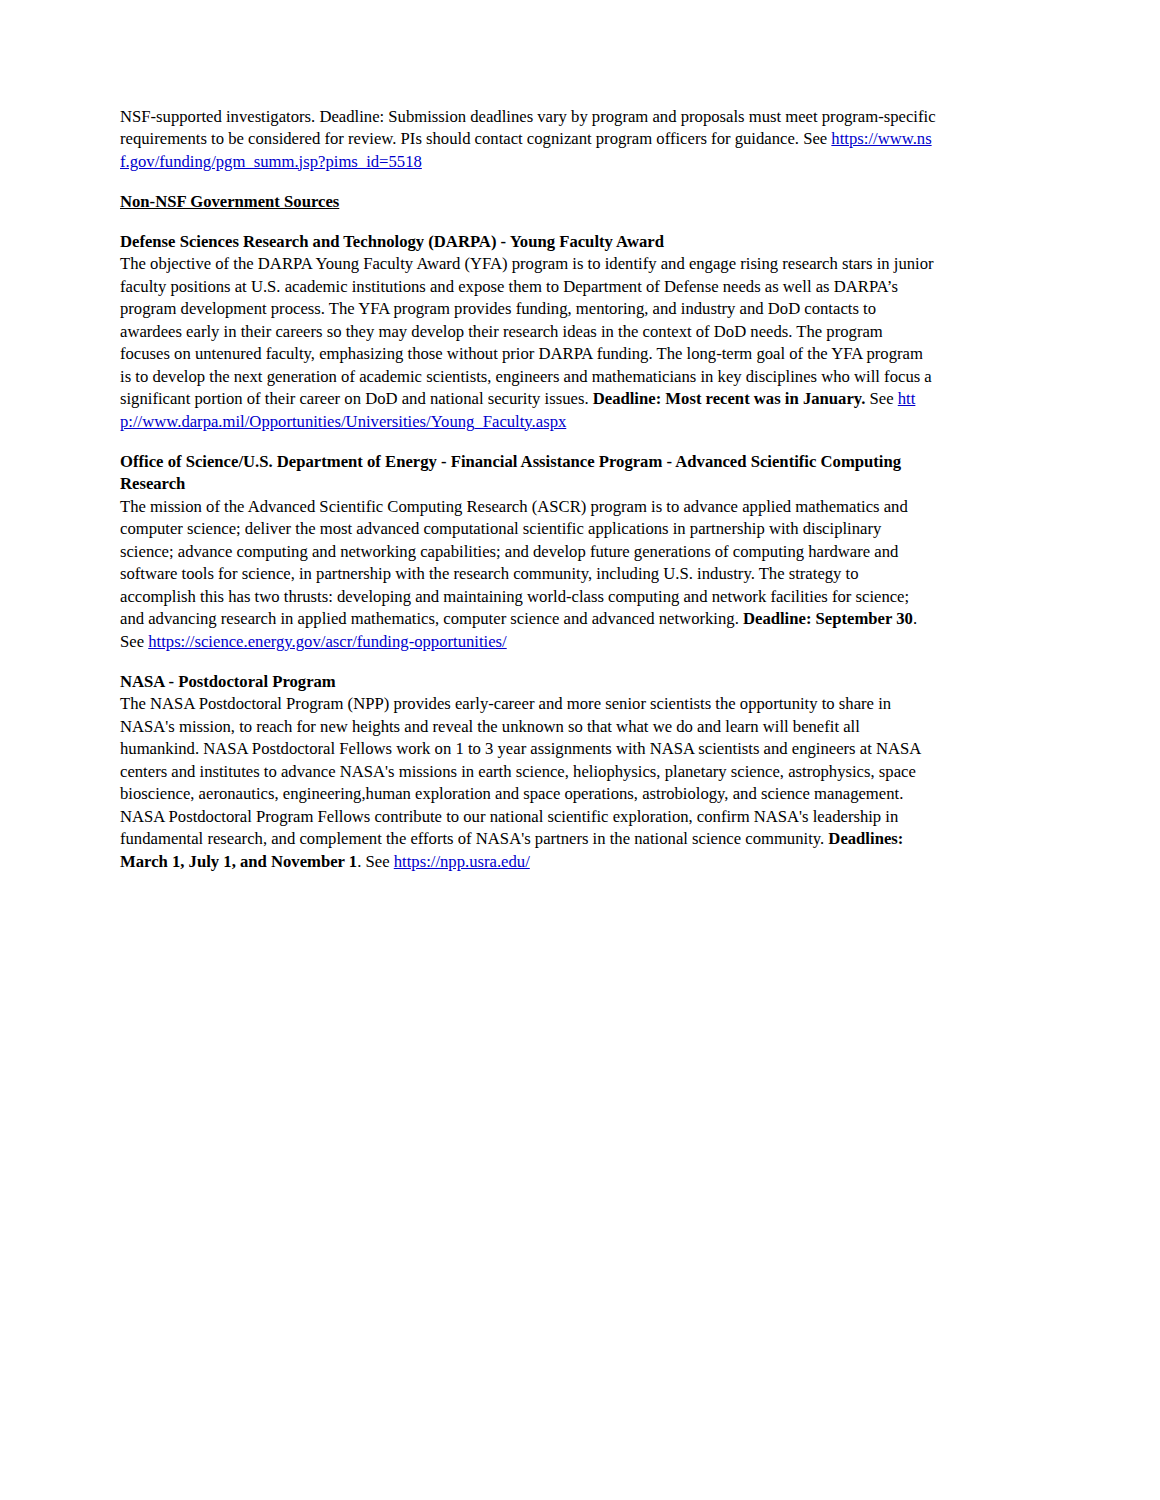NSF-supported investigators. Deadline: Submission deadlines vary by program and proposals must meet program-specific requirements to be considered for review. PIs should contact cognizant program officers for guidance. See https://www.nsf.gov/funding/pgm_summ.jsp?pims_id=5518
Non-NSF Government Sources
Defense Sciences Research and Technology (DARPA) - Young Faculty Award
The objective of the DARPA Young Faculty Award (YFA) program is to identify and engage rising research stars in junior faculty positions at U.S. academic institutions and expose them to Department of Defense needs as well as DARPA’s program development process. The YFA program provides funding, mentoring, and industry and DoD contacts to awardees early in their careers so they may develop their research ideas in the context of DoD needs. The program focuses on untenured faculty, emphasizing those without prior DARPA funding. The long-term goal of the YFA program is to develop the next generation of academic scientists, engineers and mathematicians in key disciplines who will focus a significant portion of their career on DoD and national security issues. Deadline: Most recent was in January. See http://www.darpa.mil/Opportunities/Universities/Young_Faculty.aspx
Office of Science/U.S. Department of Energy - Financial Assistance Program - Advanced Scientific Computing Research
The mission of the Advanced Scientific Computing Research (ASCR) program is to advance applied mathematics and computer science; deliver the most advanced computational scientific applications in partnership with disciplinary science; advance computing and networking capabilities; and develop future generations of computing hardware and software tools for science, in partnership with the research community, including U.S. industry. The strategy to accomplish this has two thrusts: developing and maintaining world-class computing and network facilities for science; and advancing research in applied mathematics, computer science and advanced networking. Deadline: September 30. See https://science.energy.gov/ascr/funding-opportunities/
NASA - Postdoctoral Program
The NASA Postdoctoral Program (NPP) provides early-career and more senior scientists the opportunity to share in NASA's mission, to reach for new heights and reveal the unknown so that what we do and learn will benefit all humankind. NASA Postdoctoral Fellows work on 1 to 3 year assignments with NASA scientists and engineers at NASA centers and institutes to advance NASA's missions in earth science, heliophysics, planetary science, astrophysics, space bioscience, aeronautics, engineering,human exploration and space operations, astrobiology, and science management. NASA Postdoctoral Program Fellows contribute to our national scientific exploration, confirm NASA's leadership in fundamental research, and complement the efforts of NASA's partners in the national science community. Deadlines: March 1, July 1, and November 1. See https://npp.usra.edu/